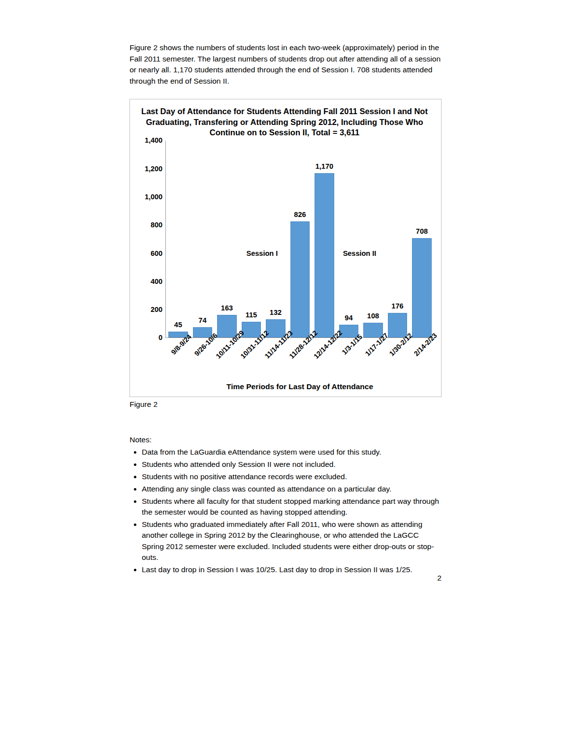Figure 2 shows the numbers of students lost in each two-week (approximately) period in the Fall 2011 semester. The largest numbers of students drop out after attending all of a session or nearly all. 1,170 students attended through the end of Session I. 708 students attended through the end of Session II.
Last Day of Attendance for Students Attending Fall 2011 Session I and Not Graduating, Transfering or Attending Spring 2012, Including Those Who Continue on to Session II, Total = 3,611
1,400
1,200
1,000
800
600
400
200
0
Session I
Session II
45
74
163
115
132
826
1,170
94
108
176
708
9/8-9/24
9/26-10/6
10/11-10/29
10/31-11/12
11/14-11/23
11/28-12/12
12/14-12/22
1/3-1/15
1/17-1/27
1/30-2/12
2/14-2/23
Time Periods for Last Day of Attendance
Figure 2
Notes:
Data from the LaGuardia eAttendance system were used for this study.
Students who attended only Session II were not included.
Students with no positive attendance records were excluded.
Attending any single class was counted as attendance on a particular day.
Students where all faculty for that student stopped marking attendance part way through the semester would be counted as having stopped attending.
Students who graduated immediately after Fall 2011, who were shown as attending another college in Spring 2012 by the Clearinghouse, or who attended the LaGCC Spring 2012 semester were excluded. Included students were either drop-outs or stop-outs.
Last day to drop in Session I was 10/25. Last day to drop in Session II was 1/25.
2